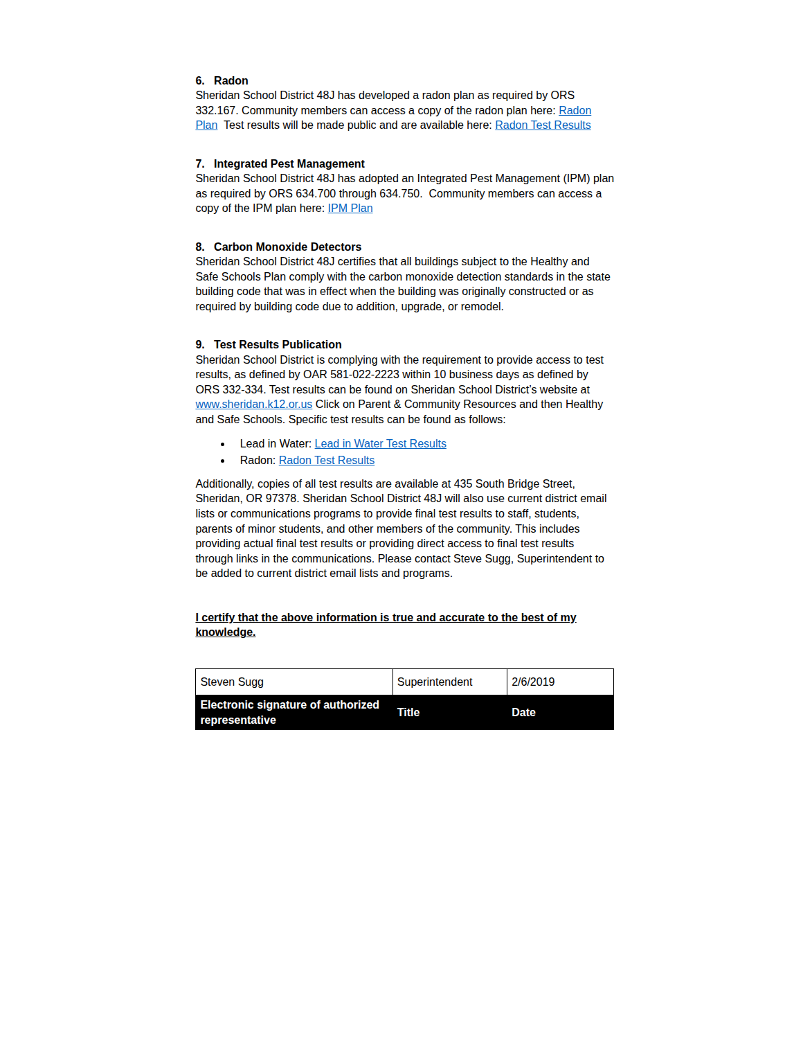6. Radon
Sheridan School District 48J has developed a radon plan as required by ORS 332.167. Community members can access a copy of the radon plan here: Radon Plan Test results will be made public and are available here: Radon Test Results
7. Integrated Pest Management
Sheridan School District 48J has adopted an Integrated Pest Management (IPM) plan as required by ORS 634.700 through 634.750. Community members can access a copy of the IPM plan here: IPM Plan
8. Carbon Monoxide Detectors
Sheridan School District 48J certifies that all buildings subject to the Healthy and Safe Schools Plan comply with the carbon monoxide detection standards in the state building code that was in effect when the building was originally constructed or as required by building code due to addition, upgrade, or remodel.
9. Test Results Publication
Sheridan School District is complying with the requirement to provide access to test results, as defined by OAR 581-022-2223 within 10 business days as defined by ORS 332-334. Test results can be found on Sheridan School District’s website at www.sheridan.k12.or.us Click on Parent & Community Resources and then Healthy and Safe Schools. Specific test results can be found as follows:
Lead in Water: Lead in Water Test Results
Radon: Radon Test Results
Additionally, copies of all test results are available at 435 South Bridge Street, Sheridan, OR 97378. Sheridan School District 48J will also use current district email lists or communications programs to provide final test results to staff, students, parents of minor students, and other members of the community. This includes providing actual final test results or providing direct access to final test results through links in the communications. Please contact Steve Sugg, Superintendent to be added to current district email lists and programs.
I certify that the above information is true and accurate to the best of my knowledge.
| Steven Sugg | Superintendent | 2/6/2019 |
| Electronic signature of authorized representative | Title | Date |